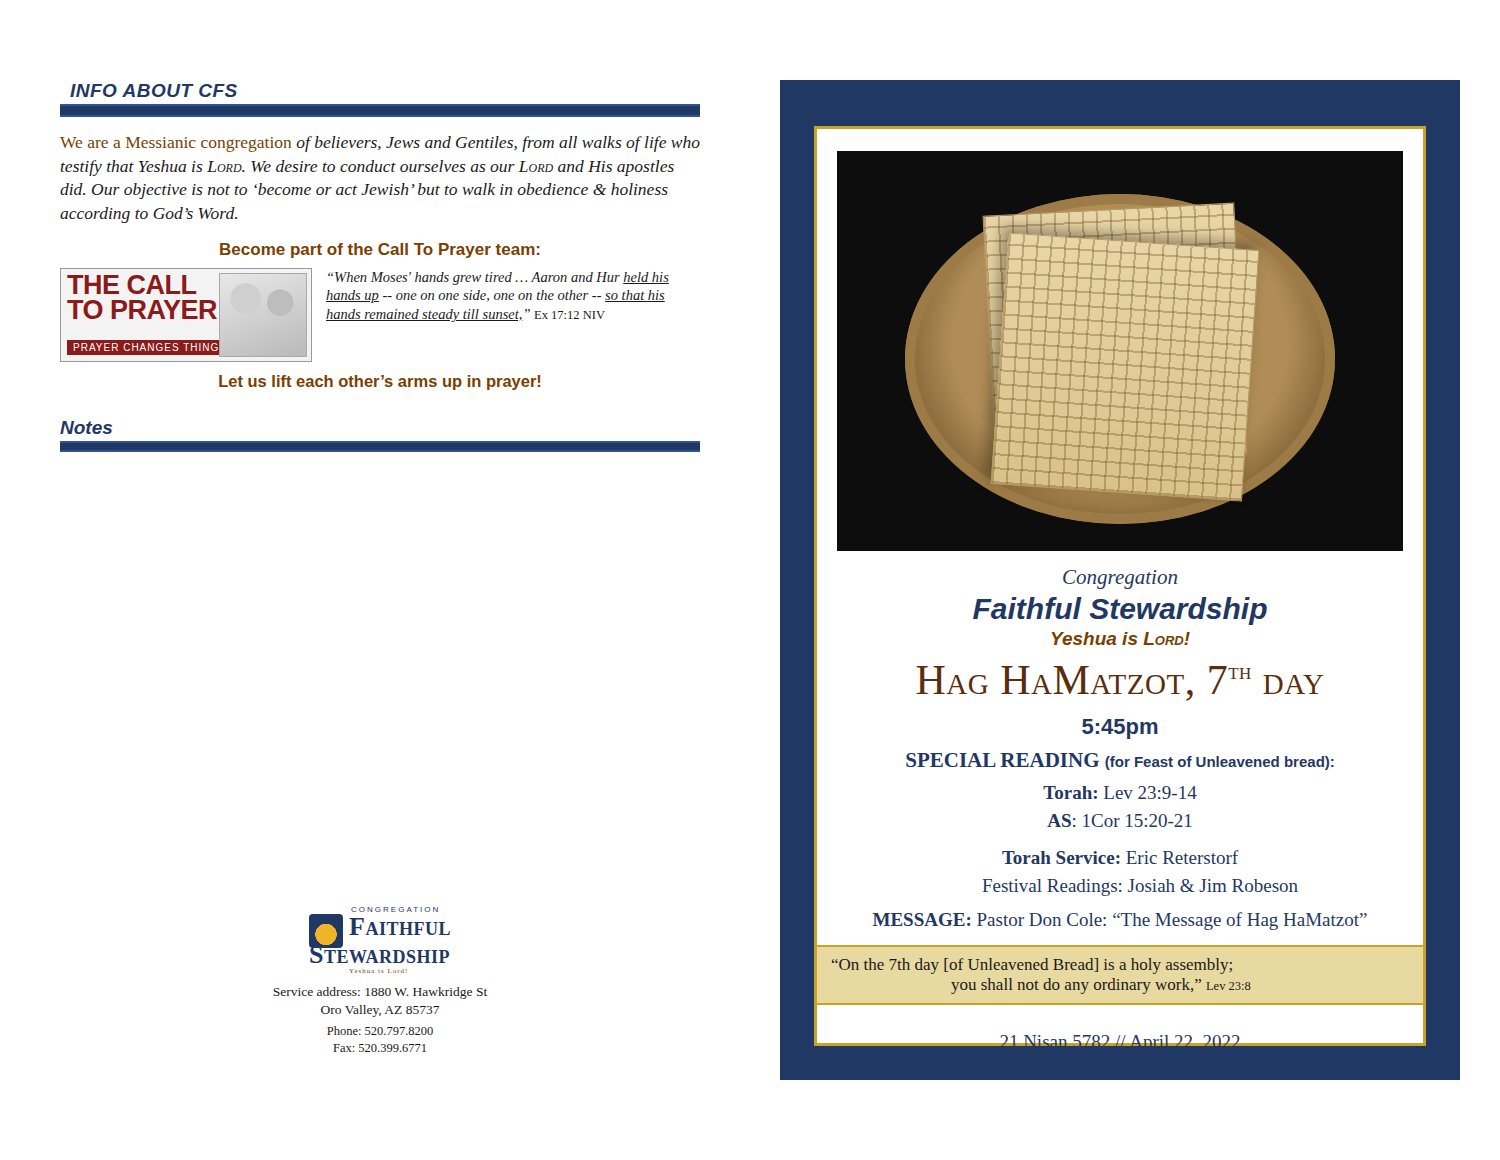INFO ABOUT CFS
We are a Messianic congregation of believers, Jews and Gentiles, from all walks of life who testify that Yeshua is Lord. We desire to conduct ourselves as our Lord and His apostles did. Our objective is not to ‘become or act Jewish’ but to walk in obedience & holiness according to God’s Word.
Become part of the Call To Prayer team:
THE CALL
TO PRAYER
PRAYER CHANGES THINGS!
“When Moses' hands grew tired … Aaron and Hur held his hands up -- one on one side, one on the other -- so that his hands remained steady till sunset,” Ex 17:12 NIV
Let us lift each other’s arms up in prayer!
Notes
CONGREGATION
Faithful
Stewardship
Yeshua is Lord!
Service address: 1880 W. Hawkridge St
Oro Valley, AZ 85737
Phone: 520.797.8200
Fax: 520.399.6771
Congregation
Faithful Stewardship
Yeshua is Lord!
Hag HaMatzot, 7th day
5:45pm
SPECIAL READING (for Feast of Unleavened bread):
Torah: Lev 23:9-14
AS: 1Cor 15:20-21
Torah Service: Eric Reterstorf Festival Readings: Josiah & Jim Robeson
MESSAGE: Pastor Don Cole: “The Message of Hag HaMatzot”
“On the 7th day [of Unleavened Bread] is a holy assembly; you shall not do any ordinary work,” Lev 23:8
21 Nisan 5782 // April 22, 2022